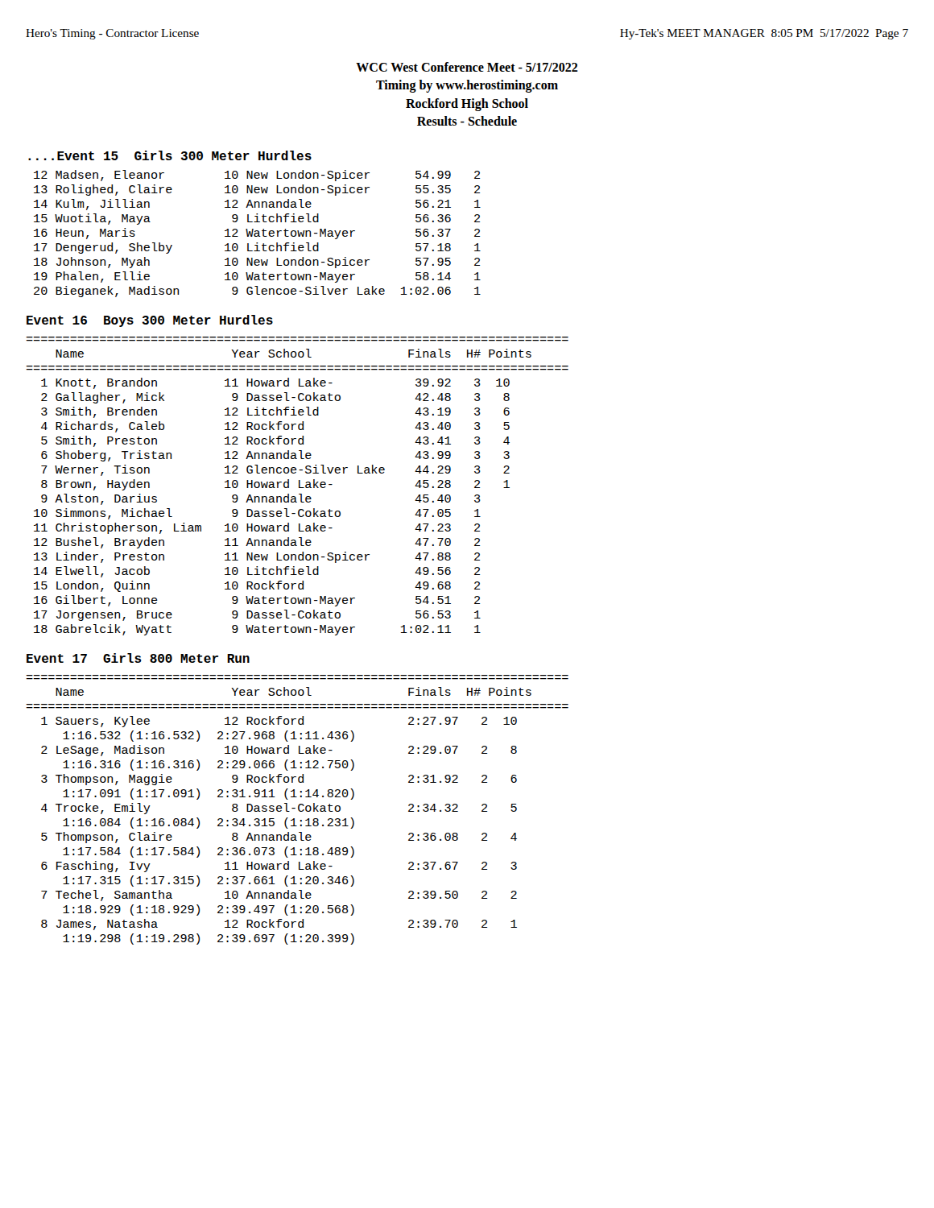Hero's Timing - Contractor License Hy-Tek's MEET MANAGER 8:05 PM 5/17/2022 Page 7
WCC West Conference Meet - 5/17/2022 Timing by www.herostiming.com Rockford High School Results - Schedule
....Event 15 Girls 300 Meter Hurdles
 12 Madsen, Eleanor        10 New London-Spicer      54.99   2
 13 Rolighed, Claire       10 New London-Spicer      55.35   2
 14 Kulm, Jillian          12 Annandale              56.21   1
 15 Wuotila, Maya           9 Litchfield             56.36   2
 16 Heun, Maris            12 Watertown-Mayer        56.37   2
 17 Dengerud, Shelby       10 Litchfield             57.18   1
 18 Johnson, Myah          10 New London-Spicer      57.95   2
 19 Phalen, Ellie          10 Watertown-Mayer        58.14   1
 20 Bieganek, Madison       9 Glencoe-Silver Lake  1:02.06   1
Event 16 Boys 300 Meter Hurdles
==========================================================================
    Name                    Year School             Finals  H# Points
==========================================================================
  1 Knott, Brandon         11 Howard Lake-           39.92   3  10
  2 Gallagher, Mick         9 Dassel-Cokato          42.48   3   8
  3 Smith, Brenden         12 Litchfield             43.19   3   6
  4 Richards, Caleb        12 Rockford               43.40   3   5
  5 Smith, Preston         12 Rockford               43.41   3   4
  6 Shoberg, Tristan       12 Annandale              43.99   3   3
  7 Werner, Tison          12 Glencoe-Silver Lake    44.29   3   2
  8 Brown, Hayden          10 Howard Lake-           45.28   2   1
  9 Alston, Darius          9 Annandale              45.40   3
 10 Simmons, Michael        9 Dassel-Cokato          47.05   1
 11 Christopherson, Liam   10 Howard Lake-           47.23   2
 12 Bushel, Brayden        11 Annandale              47.70   2
 13 Linder, Preston        11 New London-Spicer      47.88   2
 14 Elwell, Jacob          10 Litchfield             49.56   2
 15 London, Quinn          10 Rockford               49.68   2
 16 Gilbert, Lonne          9 Watertown-Mayer        54.51   2
 17 Jorgensen, Bruce        9 Dassel-Cokato          56.53   1
 18 Gabrelcik, Wyatt        9 Watertown-Mayer      1:02.11   1
Event 17 Girls 800 Meter Run
==========================================================================
    Name                    Year School             Finals  H# Points
==========================================================================
  1 Sauers, Kylee          12 Rockford              2:27.97   2  10
     1:16.532 (1:16.532)  2:27.968 (1:11.436)
  2 LeSage, Madison        10 Howard Lake-          2:29.07   2   8
     1:16.316 (1:16.316)  2:29.066 (1:12.750)
  3 Thompson, Maggie        9 Rockford              2:31.92   2   6
     1:17.091 (1:17.091)  2:31.911 (1:14.820)
  4 Trocke, Emily           8 Dassel-Cokato         2:34.32   2   5
     1:16.084 (1:16.084)  2:34.315 (1:18.231)
  5 Thompson, Claire        8 Annandale             2:36.08   2   4
     1:17.584 (1:17.584)  2:36.073 (1:18.489)
  6 Fasching, Ivy          11 Howard Lake-          2:37.67   2   3
     1:17.315 (1:17.315)  2:37.661 (1:20.346)
  7 Techel, Samantha       10 Annandale             2:39.50   2   2
     1:18.929 (1:18.929)  2:39.497 (1:20.568)
  8 James, Natasha         12 Rockford              2:39.70   2   1
     1:19.298 (1:19.298)  2:39.697 (1:20.399)